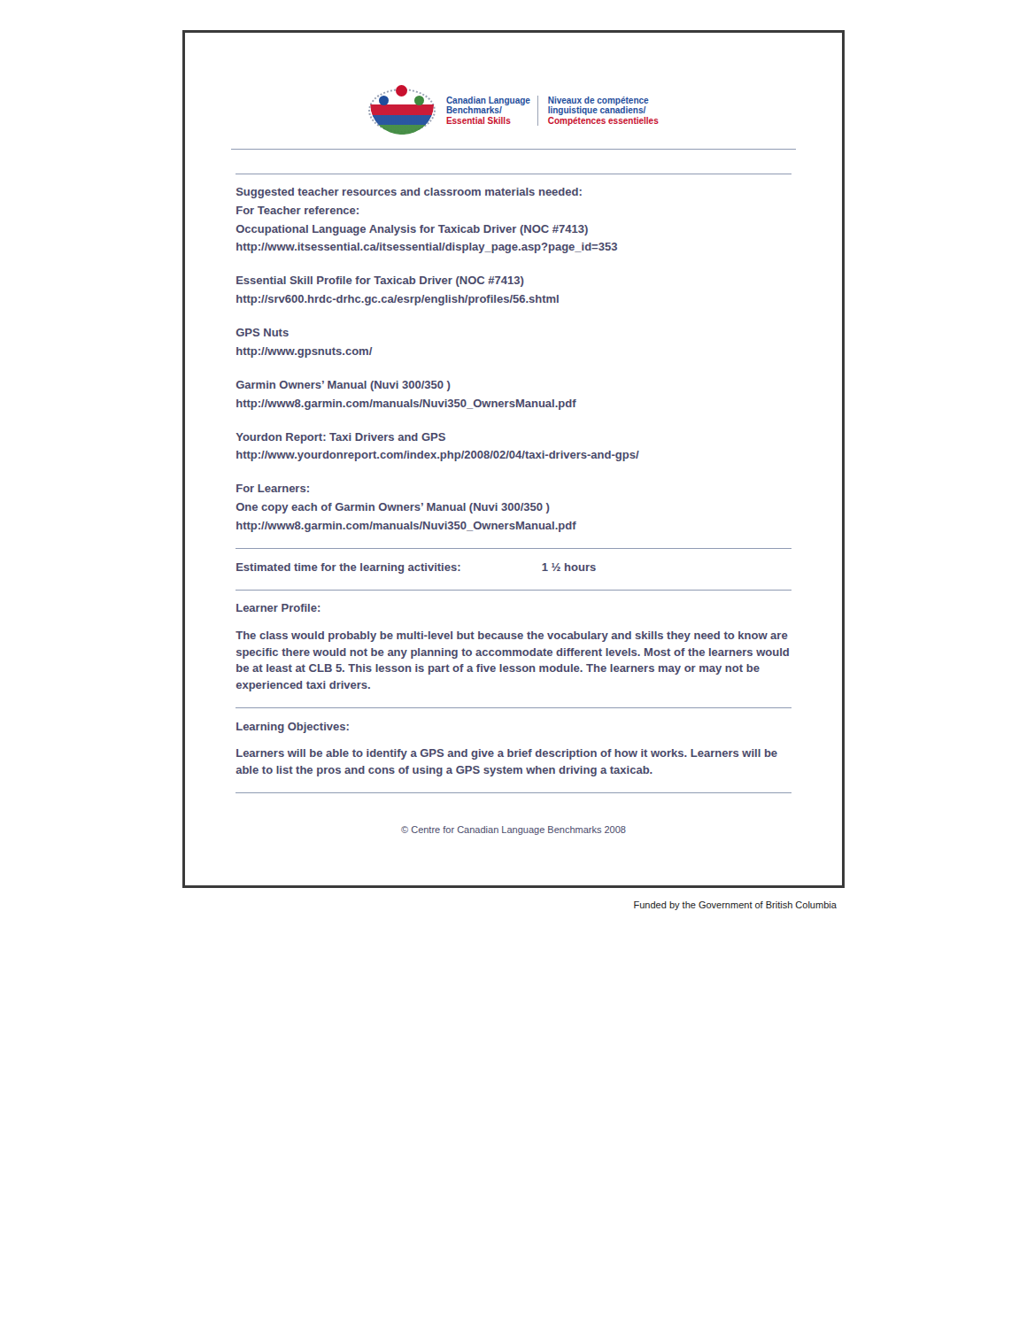Canadian Language Benchmarks/ Essential Skills Niveaux de compétence linguistique canadiens/ Compétences essentielles
Suggested teacher resources and classroom materials needed:
For Teacher reference:
Occupational Language Analysis for Taxicab Driver (NOC #7413)
http://www.itsessential.ca/itsessential/display_page.asp?page_id=353
Essential Skill Profile for Taxicab Driver (NOC #7413)
http://srv600.hrdc-drhc.gc.ca/esrp/english/profiles/56.shtml
GPS Nuts
http://www.gpsnuts.com/
Garmin Owners’ Manual (Nuvi 300/350 )
http://www8.garmin.com/manuals/Nuvi350_OwnersManual.pdf
Yourdon Report: Taxi Drivers and GPS
http://www.yourdonreport.com/index.php/2008/02/04/taxi-drivers-and-gps/
For Learners:
One copy each of Garmin Owners’ Manual (Nuvi 300/350 )
http://www8.garmin.com/manuals/Nuvi350_OwnersManual.pdf
Estimated time for the learning activities: 1 ½ hours
Learner Profile:
The class would probably be multi-level but because the vocabulary and skills they need to know are specific there would not be any planning to accommodate different levels. Most of the learners would be at least at CLB 5. This lesson is part of a five lesson module. The learners may or may not be experienced taxi drivers.
Learning Objectives:
Learners will be able to identify a GPS and give a brief description of how it works. Learners will be able to list the pros and cons of using a GPS system when driving a taxicab.
© Centre for Canadian Language Benchmarks 2008
Funded by the Government of British Columbia